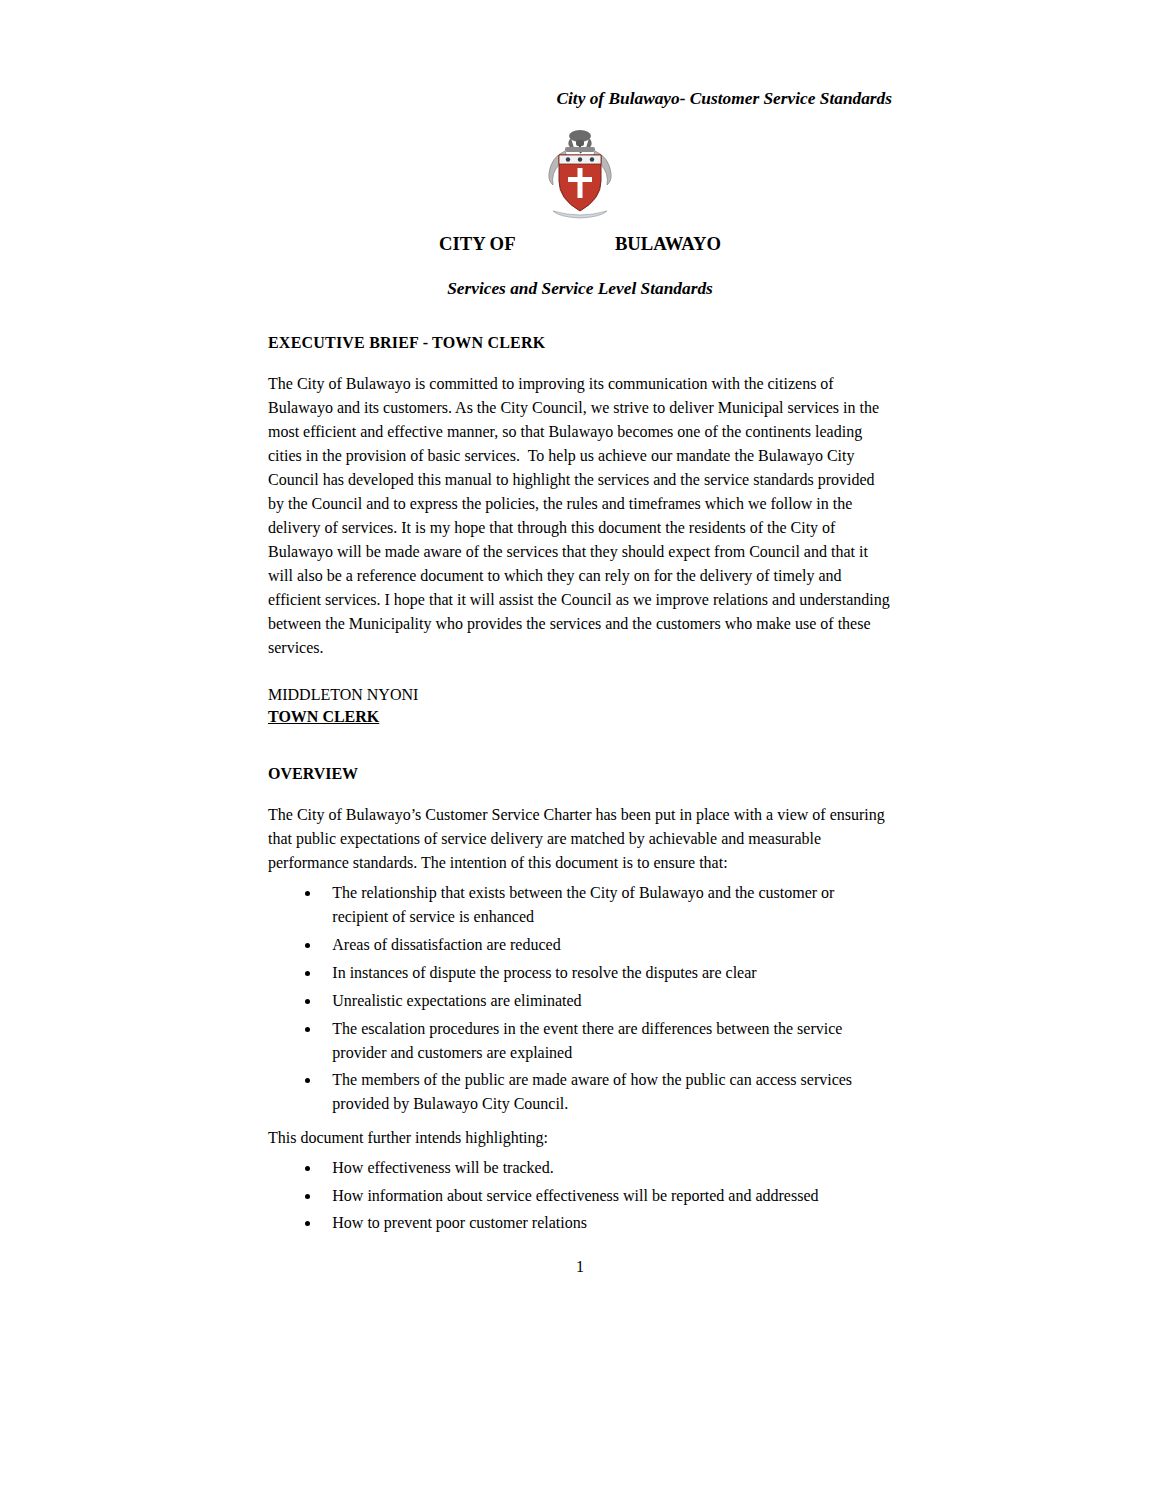City of Bulawayo- Customer Service Standards
CITY OF BULAWAYO
Services and Service Level Standards
Executive Brief - Town Clerk
The City of Bulawayo is committed to improving its communication with the citizens of Bulawayo and its customers. As the City Council, we strive to deliver Municipal services in the most efficient and effective manner, so that Bulawayo becomes one of the continents leading cities in the provision of basic services. To help us achieve our mandate the Bulawayo City Council has developed this manual to highlight the services and the service standards provided by the Council and to express the policies, the rules and timeframes which we follow in the delivery of services. It is my hope that through this document the residents of the City of Bulawayo will be made aware of the services that they should expect from Council and that it will also be a reference document to which they can rely on for the delivery of timely and efficient services. I hope that it will assist the Council as we improve relations and understanding between the Municipality who provides the services and the customers who make use of these services.
MIDDLETON NYONI TOWN CLERK
Overview
The City of Bulawayo’s Customer Service Charter has been put in place with a view of ensuring that public expectations of service delivery are matched by achievable and measurable performance standards. The intention of this document is to ensure that:
The relationship that exists between the City of Bulawayo and the customer or recipient of service is enhanced
Areas of dissatisfaction are reduced
In instances of dispute the process to resolve the disputes are clear
Unrealistic expectations are eliminated
The escalation procedures in the event there are differences between the service provider and customers are explained
The members of the public are made aware of how the public can access services provided by Bulawayo City Council.
This document further intends highlighting:
How effectiveness will be tracked.
How information about service effectiveness will be reported and addressed
How to prevent poor customer relations
1